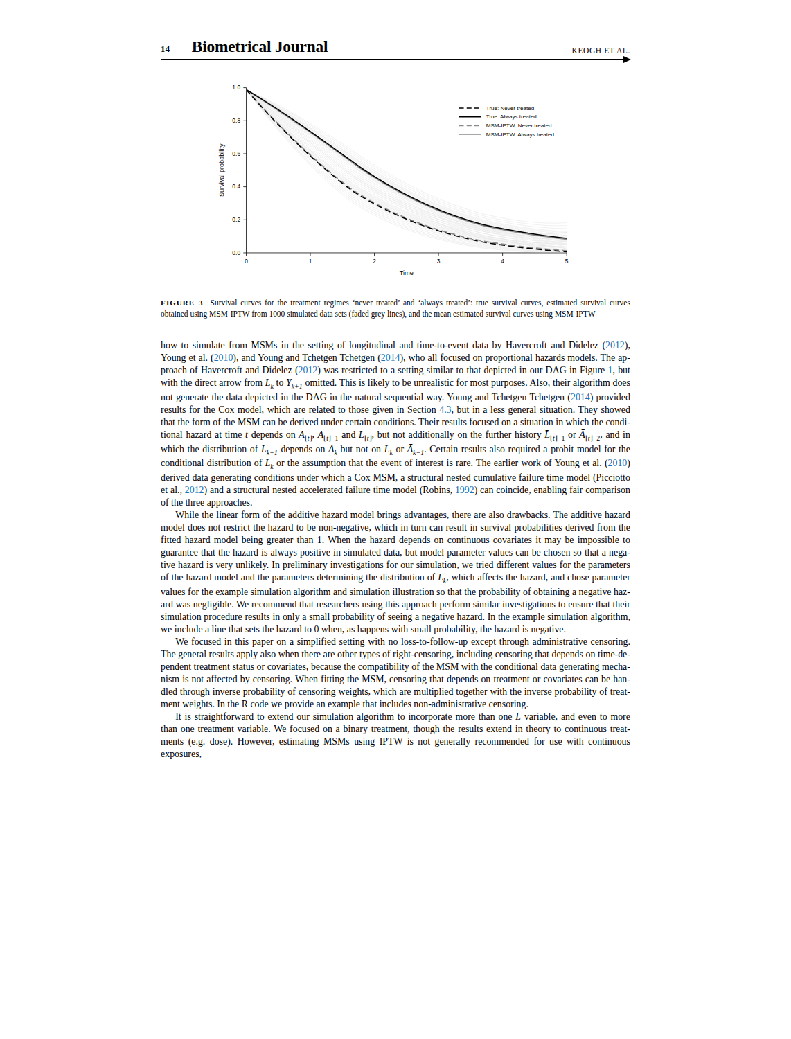14 Biometrical Journal
Keogh et al.
0.0 0.2 0.4 0.6 0.8 1.0 0 1 2 3 4 5 Time Survival probability True: Never treated True: Always treated MSM-IPTW: Never treated MSM-IPTW: Always treated
FIGURE 3 Survival curves for the treatment regimes ‘never treated’ and ‘always treated’: true survival curves, estimated survival curves obtained using MSM-IPTW from 1000 simulated data sets (faded grey lines), and the mean estimated survival curves using MSM-IPTW
how to simulate from MSMs in the setting of longitudinal and time-to-event data by Havercroft and Didelez (2012), Young et al. (2010), and Young and Tchetgen Tchetgen (2014), who all focused on proportional hazards models. The approach of Havercroft and Didelez (2012) was restricted to a setting similar to that depicted in our DAG in Figure 1, but with the direct arrow from Lk to Yk+1 omitted. This is likely to be unrealistic for most purposes. Also, their algorithm does not generate the data depicted in the DAG in the natural sequential way. Young and Tchetgen Tchetgen (2014) provided results for the Cox model, which are related to those given in Section 4.3, but in a less general situation. They showed that the form of the MSM can be derived under certain conditions. Their results focused on a situation in which the conditional hazard at time t depends on A⌊t⌋, A⌊t⌋−1 and L⌊t⌋, but not additionally on the further history L̄⌊t⌋−1 or Ā⌊t⌋−2, and in which the distribution of Lk+1 depends on Ak but not on L̄k or Āk−1. Certain results also required a probit model for the conditional distribution of Lk or the assumption that the event of interest is rare. The earlier work of Young et al. (2010) derived data generating conditions under which a Cox MSM, a structural nested cumulative failure time model (Picciotto et al., 2012) and a structural nested accelerated failure time model (Robins, 1992) can coincide, enabling fair comparison of the three approaches.
While the linear form of the additive hazard model brings advantages, there are also drawbacks. The additive hazard model does not restrict the hazard to be non-negative, which in turn can result in survival probabilities derived from the fitted hazard model being greater than 1. When the hazard depends on continuous covariates it may be impossible to guarantee that the hazard is always positive in simulated data, but model parameter values can be chosen so that a negative hazard is very unlikely. In preliminary investigations for our simulation, we tried different values for the parameters of the hazard model and the parameters determining the distribution of Lk, which affects the hazard, and chose parameter values for the example simulation algorithm and simulation illustration so that the probability of obtaining a negative hazard was negligible. We recommend that researchers using this approach perform similar investigations to ensure that their simulation procedure results in only a small probability of seeing a negative hazard. In the example simulation algorithm, we include a line that sets the hazard to 0 when, as happens with small probability, the hazard is negative.
We focused in this paper on a simplified setting with no loss-to-follow-up except through administrative censoring. The general results apply also when there are other types of right-censoring, including censoring that depends on time-dependent treatment status or covariates, because the compatibility of the MSM with the conditional data generating mechanism is not affected by censoring. When fitting the MSM, censoring that depends on treatment or covariates can be handled through inverse probability of censoring weights, which are multiplied together with the inverse probability of treatment weights. In the R code we provide an example that includes non-administrative censoring.
It is straightforward to extend our simulation algorithm to incorporate more than one L variable, and even to more than one treatment variable. We focused on a binary treatment, though the results extend in theory to continuous treatments (e.g. dose). However, estimating MSMs using IPTW is not generally recommended for use with continuous exposures,